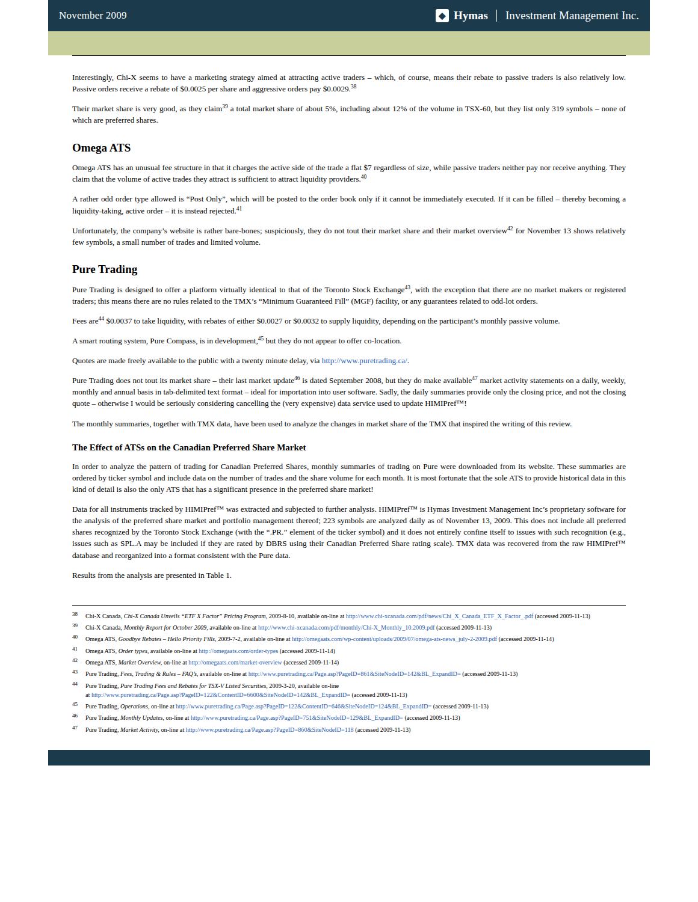November 2009
◆ Hymas Investment Management Inc.
Interestingly, Chi-X seems to have a marketing strategy aimed at attracting active traders – which, of course, means their rebate to passive traders is also relatively low. Passive orders receive a rebate of $0.0025 per share and aggressive orders pay $0.0029.38
Their market share is very good, as they claim39 a total market share of about 5%, including about 12% of the volume in TSX-60, but they list only 319 symbols – none of which are preferred shares.
Omega ATS
Omega ATS has an unusual fee structure in that it charges the active side of the trade a flat $7 regardless of size, while passive traders neither pay nor receive anything. They claim that the volume of active trades they attract is sufficient to attract liquidity providers.40
A rather odd order type allowed is “Post Only”, which will be posted to the order book only if it cannot be immediately executed. If it can be filled – thereby becoming a liquidity-taking, active order – it is instead rejected.41
Unfortunately, the company’s website is rather bare-bones; suspiciously, they do not tout their market share and their market overview42 for November 13 shows relatively few symbols, a small number of trades and limited volume.
Pure Trading
Pure Trading is designed to offer a platform virtually identical to that of the Toronto Stock Exchange43, with the exception that there are no market makers or registered traders; this means there are no rules related to the TMX’s “Minimum Guaranteed Fill” (MGF) facility, or any guarantees related to odd-lot orders.
Fees are44 $0.0037 to take liquidity, with rebates of either $0.0027 or $0.0032 to supply liquidity, depending on the participant’s monthly passive volume.
A smart routing system, Pure Compass, is in development,45 but they do not appear to offer co-location.
Quotes are made freely available to the public with a twenty minute delay, via http://www.puretrading.ca/.
Pure Trading does not tout its market share – their last market update46 is dated September 2008, but they do make available47 market activity statements on a daily, weekly, monthly and annual basis in tab-delimited text format – ideal for importation into user software. Sadly, the daily summaries provide only the closing price, and not the closing quote – otherwise I would be seriously considering cancelling the (very expensive) data service used to update HIMIPref™!
The monthly summaries, together with TMX data, have been used to analyze the changes in market share of the TMX that inspired the writing of this review.
The Effect of ATSs on the Canadian Preferred Share Market
In order to analyze the pattern of trading for Canadian Preferred Shares, monthly summaries of trading on Pure were downloaded from its website. These summaries are ordered by ticker symbol and include data on the number of trades and the share volume for each month. It is most fortunate that the sole ATS to provide historical data in this kind of detail is also the only ATS that has a significant presence in the preferred share market!
Data for all instruments tracked by HIMIPref™ was extracted and subjected to further analysis. HIMIPref™ is Hymas Investment Management Inc’s proprietary software for the analysis of the preferred share market and portfolio management thereof; 223 symbols are analyzed daily as of November 13, 2009. This does not include all preferred shares recognized by the Toronto Stock Exchange (with the “.PR.” element of the ticker symbol) and it does not entirely confine itself to issues with such recognition (e.g., issues such as SPL.A may be included if they are rated by DBRS using their Canadian Preferred Share rating scale). TMX data was recovered from the raw HIMIPref™ database and reorganized into a format consistent with the Pure data.
Results from the analysis are presented in Table 1.
38 Chi-X Canada, Chi-X Canada Unveils “ETF X Factor” Pricing Program, 2009-8-10, available on-line at http://www.chi-xcanada.com/pdf/news/Chi_X_Canada_ETF_X_Factor_.pdf (accessed 2009-11-13)
39 Chi-X Canada, Monthly Report for October 2009, available on-line at http://www.chi-xcanada.com/pdf/monthly/Chi-X_Monthly_10.2009.pdf (accessed 2009-11-13)
40 Omega ATS, Goodbye Rebates – Hello Priority Fills, 2009-7-2, available on-line at http://omegaats.com/wp-content/uploads/2009/07/omega-ats-news_july-2-2009.pdf (accessed 2009-11-14)
41 Omega ATS, Order types, available on-line at http://omegaats.com/order-types (accessed 2009-11-14)
42 Omega ATS, Market Overview, on-line at http://omegaats.com/market-overview (accessed 2009-11-14)
43 Pure Trading, Fees, Trading & Rules – FAQ’s, available on-line at http://www.puretrading.ca/Page.asp?PageID=861&SiteNodeID=142&BL_ExpandID= (accessed 2009-11-13)
44 Pure Trading, Pure Trading Fees and Rebates for TSX-V Listed Securities, 2009-3-20, available on-line
at http://www.puretrading.ca/Page.asp?PageID=122&ContentID=6600&SiteNodeID=142&BL_ExpandID= (accessed 2009-11-13)
45 Pure Trading, Operations, on-line at http://www.puretrading.ca/Page.asp?PageID=122&ContentID=646&SiteNodeID=124&BL_ExpandID= (accessed 2009-11-13)
46 Pure Trading, Monthly Updates, on-line at http://www.puretrading.ca/Page.asp?PageID=751&SiteNodeID=129&BL_ExpandID= (accessed 2009-11-13)
47 Pure Trading, Market Activity, on-line at http://www.puretrading.ca/Page.asp?PageID=860&SiteNodeID=118 (accessed 2009-11-13)